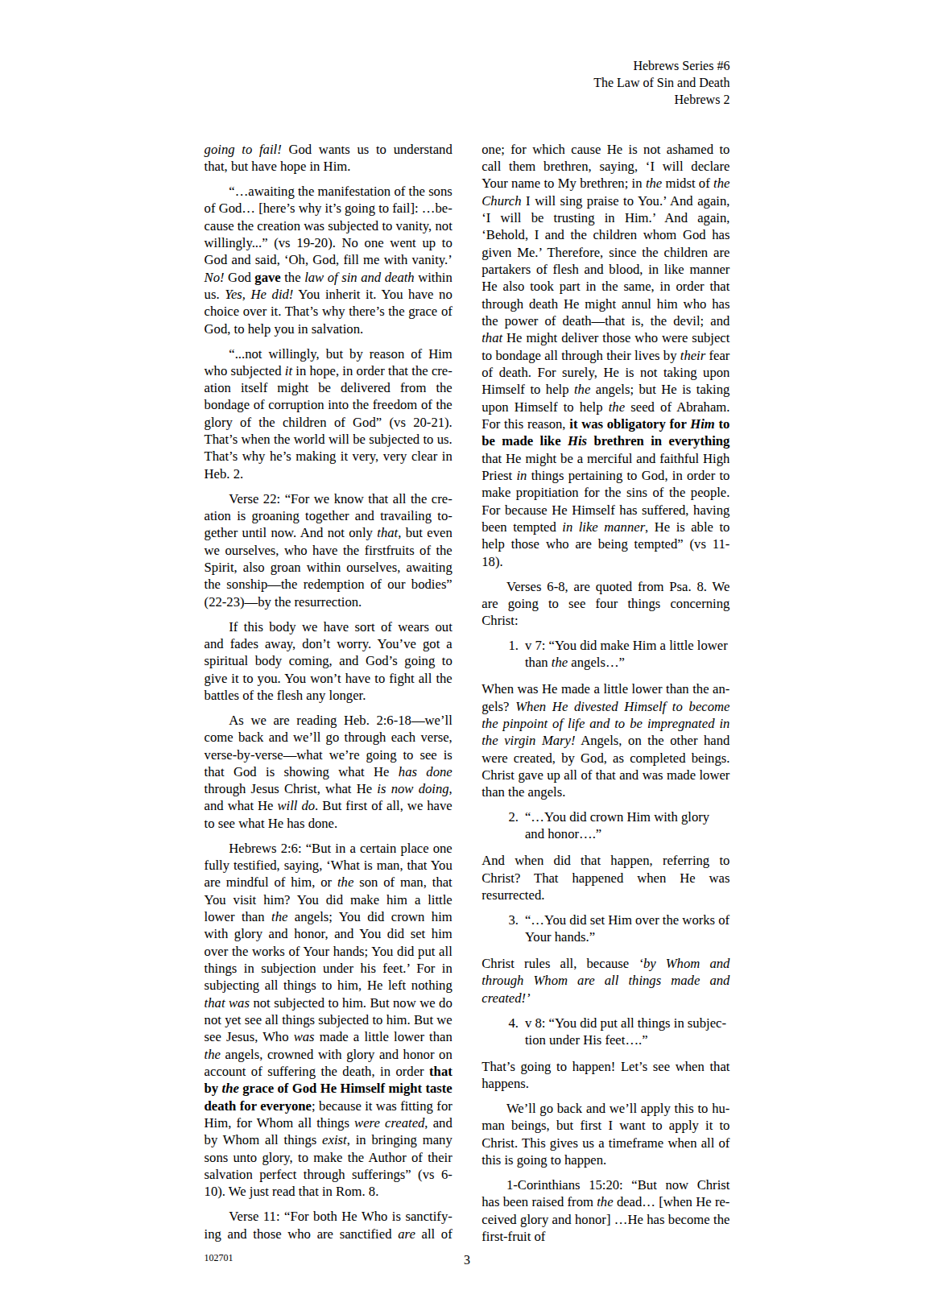Hebrews Series #6
The Law of Sin and Death
Hebrews 2
going to fail! God wants us to understand that, but have hope in Him.
“…awaiting the manifestation of the sons of God… [here’s why it’s going to fail]: …because the creation was subjected to vanity, not willingly...” (vs 19-20). No one went up to God and said, ‘Oh, God, fill me with vanity.’ No! God gave the law of sin and death within us. Yes, He did! You inherit it. You have no choice over it. That’s why there’s the grace of God, to help you in salvation.
“...not willingly, but by reason of Him who subjected it in hope, in order that the creation itself might be delivered from the bondage of corruption into the freedom of the glory of the children of God” (vs 20-21). That’s when the world will be subjected to us. That’s why he’s making it very, very clear in Heb. 2.
Verse 22: “For we know that all the creation is groaning together and travailing together until now. And not only that, but even we ourselves, who have the firstfruits of the Spirit, also groan within ourselves, awaiting the sonship—the redemption of our bodies” (22-23)—by the resurrection.
If this body we have sort of wears out and fades away, don’t worry. You’ve got a spiritual body coming, and God’s going to give it to you. You won’t have to fight all the battles of the flesh any longer.
As we are reading Heb. 2:6-18—we’ll come back and we’ll go through each verse, verse-by-verse—what we’re going to see is that God is showing what He has done through Jesus Christ, what He is now doing, and what He will do. But first of all, we have to see what He has done.
Hebrews 2:6: “But in a certain place one fully testified, saying, ‘What is man, that You are mindful of him, or the son of man, that You visit him? You did make him a little lower than the angels; You did crown him with glory and honor, and You did set him over the works of Your hands; You did put all things in subjection under his feet.’ For in subjecting all things to him, He left nothing that was not subjected to him. But now we do not yet see all things subjected to him. But we see Jesus, Who was made a little lower than the angels, crowned with glory and honor on account of suffering the death, in order that by the grace of God He Himself might taste death for everyone; because it was fitting for Him, for Whom all things were created, and by Whom all things exist, in bringing many sons unto glory, to make the Author of their salvation perfect through sufferings” (vs 6-10). We just read that in Rom. 8.
Verse 11: “For both He Who is sanctifying and those who are sanctified are all of one; for which cause He is not ashamed to call them brethren, saying, ‘I will declare Your name to My brethren; in the midst of the Church I will sing praise to You.’ And again, ‘I will be trusting in Him.’ And again, ‘Behold, I and the children whom God has given Me.’ Therefore, since the children are partakers of flesh and blood, in like manner He also took part in the same, in order that through death He might annul him who has the power of death—that is, the devil; and that He might deliver those who were subject to bondage all through their lives by their fear of death. For surely, He is not taking upon Himself to help the angels; but He is taking upon Himself to help the seed of Abraham. For this reason, it was obligatory for Him to be made like His brethren in everything that He might be a merciful and faithful High Priest in things pertaining to God, in order to make propitiation for the sins of the people. For because He Himself has suffered, having been tempted in like manner, He is able to help those who are being tempted” (vs 11-18).
Verses 6-8, are quoted from Psa. 8. We are going to see four things concerning Christ:
v 7: “You did make Him a little lower than the angels…”
When was He made a little lower than the angels? When He divested Himself to become the pinpoint of life and to be impregnated in the virgin Mary! Angels, on the other hand were created, by God, as completed beings. Christ gave up all of that and was made lower than the angels.
“…You did crown Him with glory and honor….”
And when did that happen, referring to Christ? That happened when He was resurrected.
“…You did set Him over the works of Your hands.”
Christ rules all, because ‘by Whom and through Whom are all things made and created!’
v 8: “You did put all things in subjection under His feet….”
That’s going to happen! Let’s see when that happens.
We’ll go back and we’ll apply this to human beings, but first I want to apply it to Christ. This gives us a timeframe when all of this is going to happen.
1-Corinthians 15:20: “But now Christ has been raised from the dead… [when He received glory and honor] …He has become the first-fruit of
102701 3